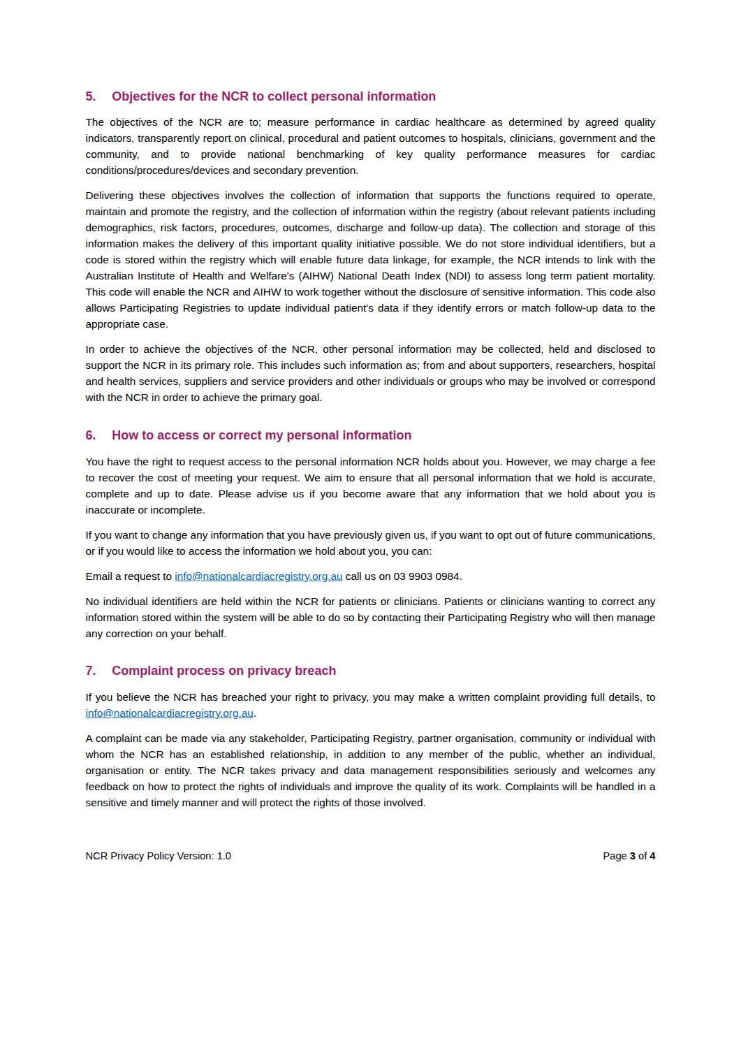5. Objectives for the NCR to collect personal information
The objectives of the NCR are to; measure performance in cardiac healthcare as determined by agreed quality indicators, transparently report on clinical, procedural and patient outcomes to hospitals, clinicians, government and the community, and to provide national benchmarking of key quality performance measures for cardiac conditions/procedures/devices and secondary prevention.
Delivering these objectives involves the collection of information that supports the functions required to operate, maintain and promote the registry, and the collection of information within the registry (about relevant patients including demographics, risk factors, procedures, outcomes, discharge and follow-up data). The collection and storage of this information makes the delivery of this important quality initiative possible. We do not store individual identifiers, but a code is stored within the registry which will enable future data linkage, for example, the NCR intends to link with the Australian Institute of Health and Welfare's (AIHW) National Death Index (NDI) to assess long term patient mortality. This code will enable the NCR and AIHW to work together without the disclosure of sensitive information. This code also allows Participating Registries to update individual patient's data if they identify errors or match follow-up data to the appropriate case.
In order to achieve the objectives of the NCR, other personal information may be collected, held and disclosed to support the NCR in its primary role. This includes such information as; from and about supporters, researchers, hospital and health services, suppliers and service providers and other individuals or groups who may be involved or correspond with the NCR in order to achieve the primary goal.
6. How to access or correct my personal information
You have the right to request access to the personal information NCR holds about you. However, we may charge a fee to recover the cost of meeting your request. We aim to ensure that all personal information that we hold is accurate, complete and up to date. Please advise us if you become aware that any information that we hold about you is inaccurate or incomplete.
If you want to change any information that you have previously given us, if you want to opt out of future communications, or if you would like to access the information we hold about you, you can:
Email a request to info@nationalcardiacregistry.org.au call us on 03 9903 0984.
No individual identifiers are held within the NCR for patients or clinicians. Patients or clinicians wanting to correct any information stored within the system will be able to do so by contacting their Participating Registry who will then manage any correction on your behalf.
7. Complaint process on privacy breach
If you believe the NCR has breached your right to privacy, you may make a written complaint providing full details, to info@nationalcardiacregistry.org.au.
A complaint can be made via any stakeholder, Participating Registry, partner organisation, community or individual with whom the NCR has an established relationship, in addition to any member of the public, whether an individual, organisation or entity. The NCR takes privacy and data management responsibilities seriously and welcomes any feedback on how to protect the rights of individuals and improve the quality of its work. Complaints will be handled in a sensitive and timely manner and will protect the rights of those involved.
NCR Privacy Policy Version: 1.0 Page 3 of 4